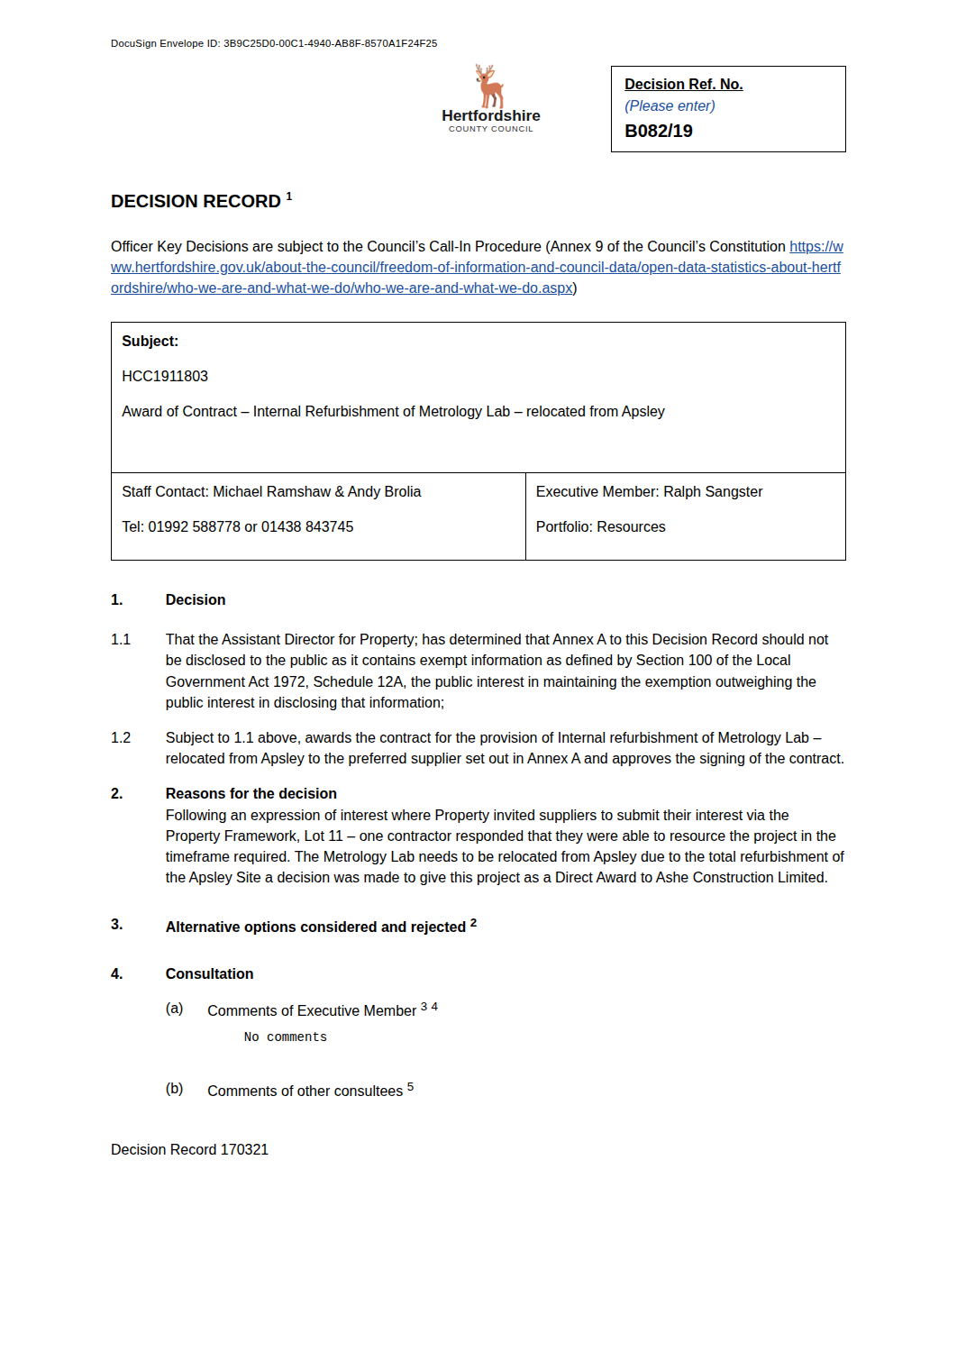DocuSign Envelope ID: 3B9C25D0-00C1-4940-AB8F-8570A1F24F25
🦌 Hertfordshire COUNTY COUNCIL
Decision Ref. No. (Please enter) B082/19
DECISION RECORD 1
Officer Key Decisions are subject to the Council’s Call-In Procedure (Annex 9 of the Council’s Constitution https://www.hertfordshire.gov.uk/about-the-council/freedom-of-information-and-council-data/open-data-statistics-about-hertfordshire/who-we-are-and-what-we-do/who-we-are-and-what-we-do.aspx)
| Subject: HCC1911803 Award of Contract – Internal Refurbishment of Metrology Lab – relocated from Apsley |
| Staff Contact: Michael Ramshaw & Andy Brolia Tel: 01992 588778 or 01438 843745 | Executive Member: Ralph Sangster Portfolio: Resources |
1. Decision
1.1 That the Assistant Director for Property; has determined that Annex A to this Decision Record should not be disclosed to the public as it contains exempt information as defined by Section 100 of the Local Government Act 1972, Schedule 12A, the public interest in maintaining the exemption outweighing the public interest in disclosing that information;
1.2 Subject to 1.1 above, awards the contract for the provision of Internal refurbishment of Metrology Lab – relocated from Apsley to the preferred supplier set out in Annex A and approves the signing of the contract.
2. Reasons for the decision
Following an expression of interest where Property invited suppliers to submit their interest via the Property Framework, Lot 11 – one contractor responded that they were able to resource the project in the timeframe required. The Metrology Lab needs to be relocated from Apsley due to the total refurbishment of the Apsley Site a decision was made to give this project as a Direct Award to Ashe Construction Limited.
3. Alternative options considered and rejected 2
4. Consultation
(a) Comments of Executive Member 3 4
No comments
(b) Comments of other consultees 5
Decision Record 170321